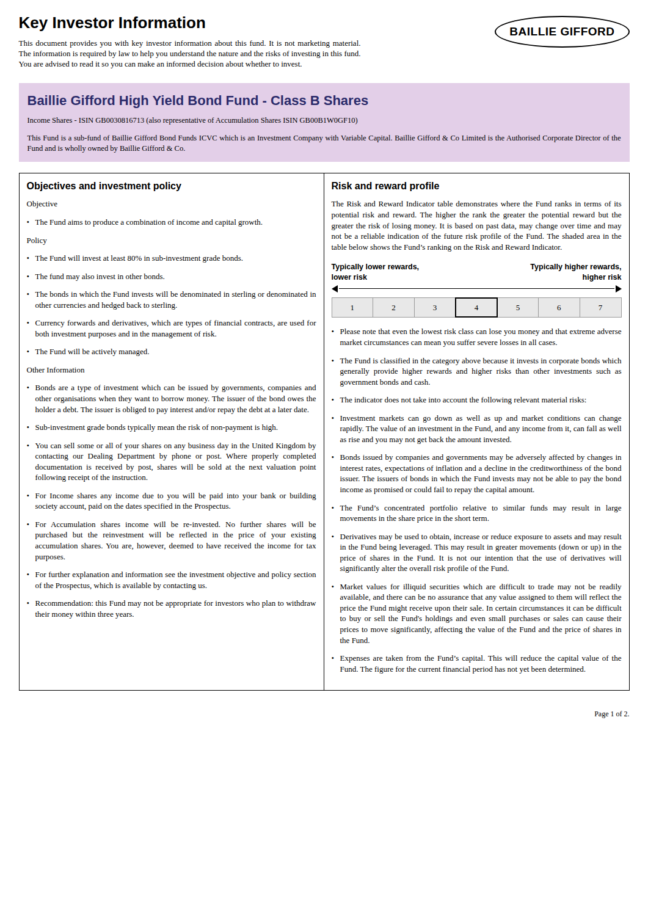Key Investor Information
This document provides you with key investor information about this fund. It is not marketing material. The information is required by law to help you understand the nature and the risks of investing in this fund. You are advised to read it so you can make an informed decision about whether to invest.
BAILLIE GIFFORD
Baillie Gifford High Yield Bond Fund - Class B Shares
Income Shares - ISIN GB0030816713 (also representative of Accumulation Shares ISIN GB00B1W0GF10)
This Fund is a sub-fund of Baillie Gifford Bond Funds ICVC which is an Investment Company with Variable Capital. Baillie Gifford & Co Limited is the Authorised Corporate Director of the Fund and is wholly owned by Baillie Gifford & Co.
Objectives and investment policy
Objective
The Fund aims to produce a combination of income and capital growth.
Policy
The Fund will invest at least 80% in sub-investment grade bonds.
The fund may also invest in other bonds.
The bonds in which the Fund invests will be denominated in sterling or denominated in other currencies and hedged back to sterling.
Currency forwards and derivatives, which are types of financial contracts, are used for both investment purposes and in the management of risk.
The Fund will be actively managed.
Other Information
Bonds are a type of investment which can be issued by governments, companies and other organisations when they want to borrow money. The issuer of the bond owes the holder a debt. The issuer is obliged to pay interest and/or repay the debt at a later date.
Sub-investment grade bonds typically mean the risk of non-payment is high.
You can sell some or all of your shares on any business day in the United Kingdom by contacting our Dealing Department by phone or post. Where properly completed documentation is received by post, shares will be sold at the next valuation point following receipt of the instruction.
For Income shares any income due to you will be paid into your bank or building society account, paid on the dates specified in the Prospectus.
For Accumulation shares income will be re-invested. No further shares will be purchased but the reinvestment will be reflected in the price of your existing accumulation shares. You are, however, deemed to have received the income for tax purposes.
For further explanation and information see the investment objective and policy section of the Prospectus, which is available by contacting us.
Recommendation: this Fund may not be appropriate for investors who plan to withdraw their money within three years.
Risk and reward profile
The Risk and Reward Indicator table demonstrates where the Fund ranks in terms of its potential risk and reward. The higher the rank the greater the potential reward but the greater the risk of losing money. It is based on past data, may change over time and may not be a reliable indication of the future risk profile of the Fund. The shaded area in the table below shows the Fund’s ranking on the Risk and Reward Indicator.
Typically lower rewards,
lower risk
Typically higher rewards,
higher risk
| 1 | 2 | 3 | 4 | 5 | 6 | 7 |
Please note that even the lowest risk class can lose you money and that extreme adverse market circumstances can mean you suffer severe losses in all cases.
The Fund is classified in the category above because it invests in corporate bonds which generally provide higher rewards and higher risks than other investments such as government bonds and cash.
The indicator does not take into account the following relevant material risks:
Investment markets can go down as well as up and market conditions can change rapidly. The value of an investment in the Fund, and any income from it, can fall as well as rise and you may not get back the amount invested.
Bonds issued by companies and governments may be adversely affected by changes in interest rates, expectations of inflation and a decline in the creditworthiness of the bond issuer. The issuers of bonds in which the Fund invests may not be able to pay the bond income as promised or could fail to repay the capital amount.
The Fund’s concentrated portfolio relative to similar funds may result in large movements in the share price in the short term.
Derivatives may be used to obtain, increase or reduce exposure to assets and may result in the Fund being leveraged. This may result in greater movements (down or up) in the price of shares in the Fund. It is not our intention that the use of derivatives will significantly alter the overall risk profile of the Fund.
Market values for illiquid securities which are difficult to trade may not be readily available, and there can be no assurance that any value assigned to them will reflect the price the Fund might receive upon their sale. In certain circumstances it can be difficult to buy or sell the Fund's holdings and even small purchases or sales can cause their prices to move significantly, affecting the value of the Fund and the price of shares in the Fund.
Expenses are taken from the Fund’s capital. This will reduce the capital value of the Fund. The figure for the current financial period has not yet been determined.
Page 1 of 2.